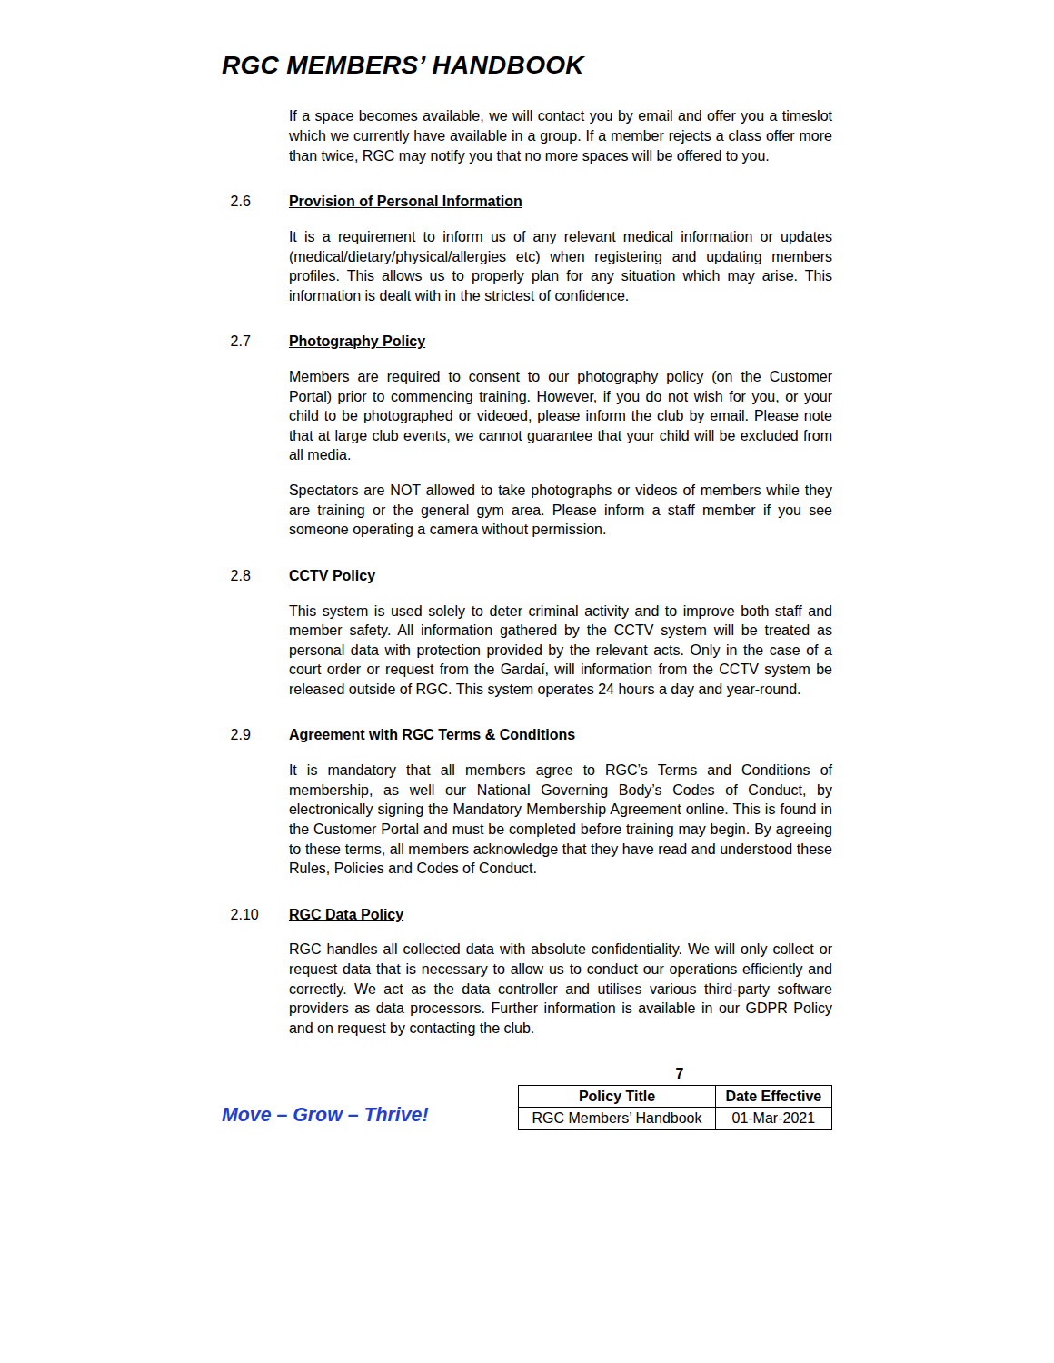RGC MEMBERS’ HANDBOOK
If a space becomes available, we will contact you by email and offer you a timeslot which we currently have available in a group. If a member rejects a class offer more than twice, RGC may notify you that no more spaces will be offered to you.
2.6
Provision of Personal Information
It is a requirement to inform us of any relevant medical information or updates (medical/dietary/physical/allergies etc) when registering and updating members profiles. This allows us to properly plan for any situation which may arise. This information is dealt with in the strictest of confidence.
2.7
Photography Policy
Members are required to consent to our photography policy (on the Customer Portal) prior to commencing training. However, if you do not wish for you, or your child to be photographed or videoed, please inform the club by email. Please note that at large club events, we cannot guarantee that your child will be excluded from all media.
Spectators are NOT allowed to take photographs or videos of members while they are training or the general gym area. Please inform a staff member if you see someone operating a camera without permission.
2.8
CCTV Policy
This system is used solely to deter criminal activity and to improve both staff and member safety. All information gathered by the CCTV system will be treated as personal data with protection provided by the relevant acts. Only in the case of a court order or request from the Gardaí, will information from the CCTV system be released outside of RGC. This system operates 24 hours a day and year-round.
2.9
Agreement with RGC Terms & Conditions
It is mandatory that all members agree to RGC’s Terms and Conditions of membership, as well our National Governing Body’s Codes of Conduct, by electronically signing the Mandatory Membership Agreement online. This is found in the Customer Portal and must be completed before training may begin. By agreeing to these terms, all members acknowledge that they have read and understood these Rules, Policies and Codes of Conduct.
2.10
RGC Data Policy
RGC handles all collected data with absolute confidentiality. We will only collect or request data that is necessary to allow us to conduct our operations efficiently and correctly. We act as the data controller and utilises various third-party software providers as data processors. Further information is available in our GDPR Policy and on request by contacting the club.
Move – Grow – Thrive!
7
| Policy Title | Date Effective |
| RGC Members’ Handbook | 01-Mar-2021 |